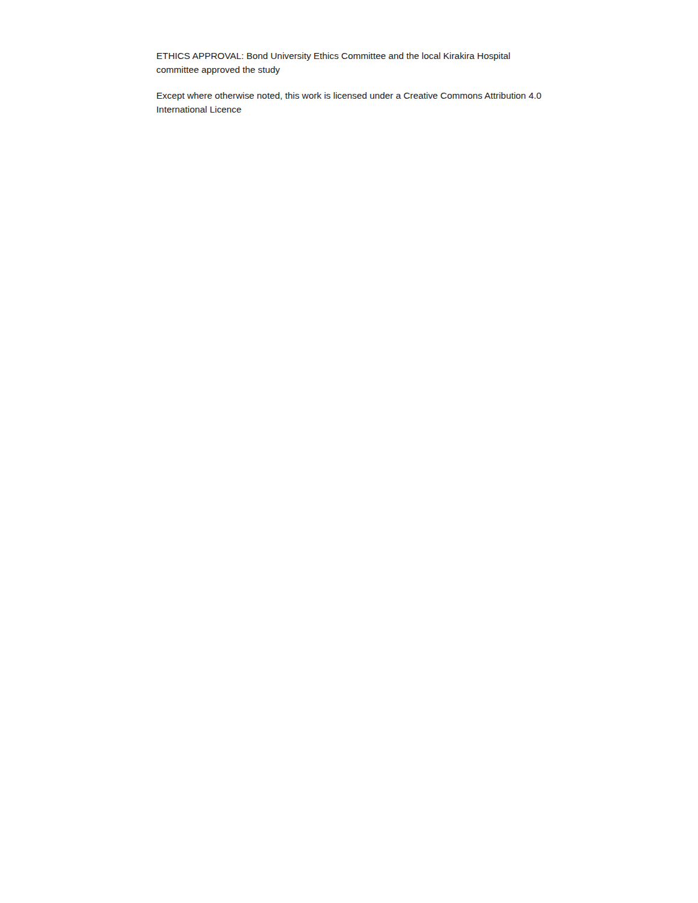ETHICS APPROVAL: Bond University Ethics Committee and the local Kirakira Hospital committee approved the study
Except where otherwise noted, this work is licensed under a Creative Commons Attribution 4.0 International Licence